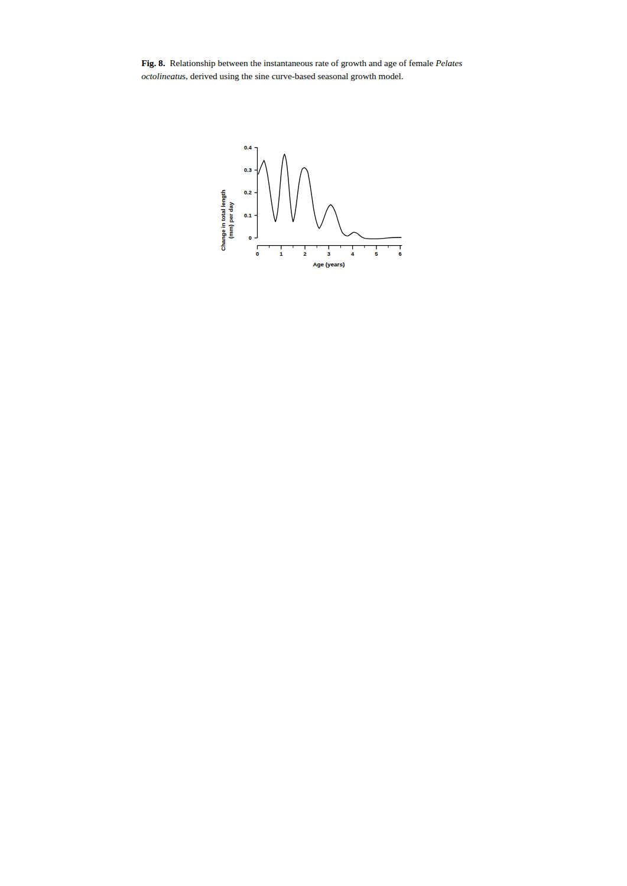Fig. 8. Relationship between the instantaneous rate of growth and age of female Pelates octolineatus, derived using the sine curve-based seasonal growth model.
Change in total length (mm) per day 0.4 0.3 0.2 0.1 0 0 1 2 3 4 5 6 Age (years)